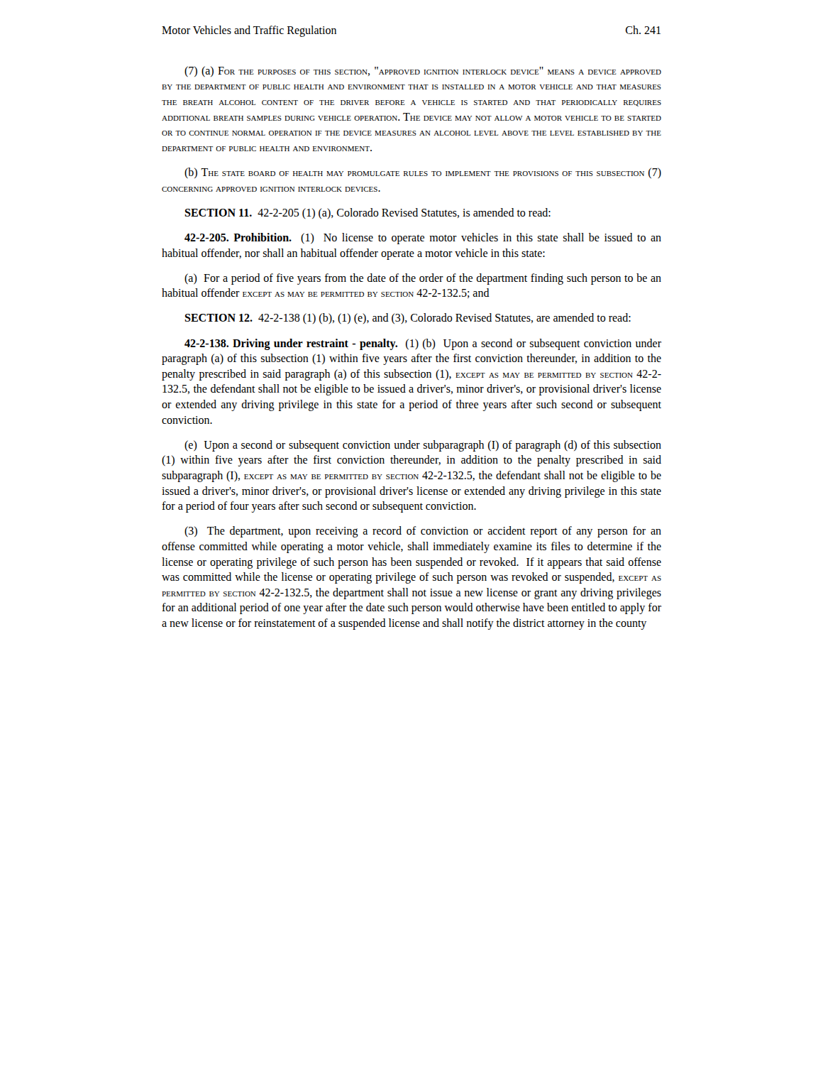Motor Vehicles and Traffic Regulation Ch. 241
(7) (a) For the purposes of this section, "approved ignition interlock device" means a device approved by the department of public health and environment that is installed in a motor vehicle and that measures the breath alcohol content of the driver before a vehicle is started and that periodically requires additional breath samples during vehicle operation. The device may not allow a motor vehicle to be started or to continue normal operation if the device measures an alcohol level above the level established by the department of public health and environment.
(b) The state board of health may promulgate rules to implement the provisions of this subsection (7) concerning approved ignition interlock devices.
SECTION 11. 42-2-205 (1) (a), Colorado Revised Statutes, is amended to read:
42-2-205. Prohibition. (1) No license to operate motor vehicles in this state shall be issued to an habitual offender, nor shall an habitual offender operate a motor vehicle in this state:
(a) For a period of five years from the date of the order of the department finding such person to be an habitual offender except as may be permitted by section 42-2-132.5; and
SECTION 12. 42-2-138 (1) (b), (1) (e), and (3), Colorado Revised Statutes, are amended to read:
42-2-138. Driving under restraint - penalty. (1) (b) Upon a second or subsequent conviction under paragraph (a) of this subsection (1) within five years after the first conviction thereunder, in addition to the penalty prescribed in said paragraph (a) of this subsection (1), except as may be permitted by section 42-2-132.5, the defendant shall not be eligible to be issued a driver's, minor driver's, or provisional driver's license or extended any driving privilege in this state for a period of three years after such second or subsequent conviction.
(e) Upon a second or subsequent conviction under subparagraph (I) of paragraph (d) of this subsection (1) within five years after the first conviction thereunder, in addition to the penalty prescribed in said subparagraph (I), except as may be permitted by section 42-2-132.5, the defendant shall not be eligible to be issued a driver's, minor driver's, or provisional driver's license or extended any driving privilege in this state for a period of four years after such second or subsequent conviction.
(3) The department, upon receiving a record of conviction or accident report of any person for an offense committed while operating a motor vehicle, shall immediately examine its files to determine if the license or operating privilege of such person has been suspended or revoked. If it appears that said offense was committed while the license or operating privilege of such person was revoked or suspended, except as permitted by section 42-2-132.5, the department shall not issue a new license or grant any driving privileges for an additional period of one year after the date such person would otherwise have been entitled to apply for a new license or for reinstatement of a suspended license and shall notify the district attorney in the county